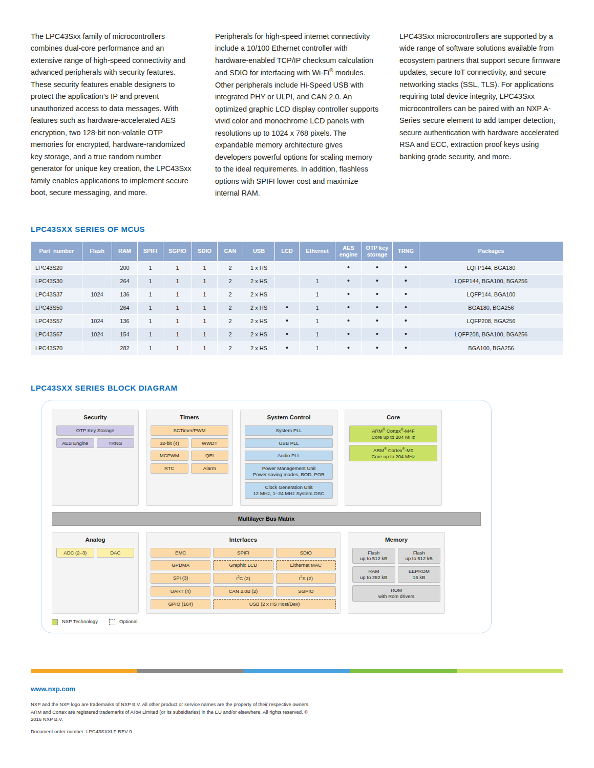The LPC43Sxx family of microcontrollers combines dual-core performance and an extensive range of high-speed connectivity and advanced peripherals with security features. These security features enable designers to protect the application’s IP and prevent unauthorized access to data messages. With features such as hardware-accelerated AES encryption, two 128-bit non-volatile OTP memories for encrypted, hardware-randomized key storage, and a true random number generator for unique key creation, the LPC43Sxx family enables applications to implement secure boot, secure messaging, and more.
Peripherals for high-speed internet connectivity include a 10/100 Ethernet controller with hardware-enabled TCP/IP checksum calculation and SDIO for interfacing with Wi-Fi® modules. Other peripherals include Hi-Speed USB with integrated PHY or ULPI, and CAN 2.0. An optimized graphic LCD display controller supports vivid color and monochrome LCD panels with resolutions up to 1024 x 768 pixels. The expandable memory architecture gives developers powerful options for scaling memory to the ideal requirements. In addition, flashless options with SPIFI lower cost and maximize internal RAM.
LPC43Sxx microcontrollers are supported by a wide range of software solutions available from ecosystem partners that support secure firmware updates, secure IoT connectivity, and secure networking stacks (SSL, TLS). For applications requiring total device integrity, LPC43Sxx microcontrollers can be paired with an NXP A-Series secure element to add tamper detection, secure authentication with hardware accelerated RSA and ECC, extraction proof keys using banking grade security, and more.
LPC43Sxx Series of MCUs
| Part number | Flash | RAM | SPIFI | SGPIO | SDIO | CAN | USB | LCD | Ethernet | AES engine | OTP key storage | TRNG | Packages |
| --- | --- | --- | --- | --- | --- | --- | --- | --- | --- | --- | --- | --- | --- |
| LPC43S20 | | 200 | 1 | 1 | 1 | 2 | 1 x HS | | | • | • | • | LQFP144, BGA180 |
| LPC43S30 | | 264 | 1 | 1 | 1 | 2 | 2 x HS | | 1 | • | • | • | LQFP144, BGA100, BGA256 |
| LPC43S37 | 1024 | 136 | 1 | 1 | 1 | 2 | 2 x HS | | 1 | • | • | • | LQFP144, BGA100 |
| LPC43S50 | | 264 | 1 | 1 | 1 | 2 | 2 x HS | • | 1 | • | • | • | BGA180, BGA256 |
| LPC43S57 | 1024 | 136 | 1 | 1 | 1 | 2 | 2 x HS | • | 1 | • | • | • | LQFP208, BGA256 |
| LPC43S67 | 1024 | 154 | 1 | 1 | 1 | 2 | 2 x HS | • | 1 | • | • | • | LQFP208, BGA100, BGA256 |
| LPC43S70 | | 282 | 1 | 1 | 1 | 2 | 2 x HS | • | 1 | • | • | • | BGA100, BGA256 |
LPC43Sxx Series Block Diagram
Security
OTP Key Storage
AES Engine
TRNG
Timers
SCTimer/PWM
32-bit (4)
WWDT
MCPWM
QEI
RTC
Alarm
System Control
System PLL
USB PLL
Audio PLL
Power Management Unit
Power saving modes, BOD, POR
Clock Generation Unit
12 MHz, 1–24 MHz System OSC
Core
ARM® Cortex®-M4F
Core up to 204 MHz
ARM® Cortex®-M0
Core up to 204 MHz
Multilayer Bus Matrix
Analog
ADC (2–3)
DAC
Interfaces
EMC
SPIFI
SDIO
GPDMA
Graphic LCD
Eithernet MAC
SPI (3)
I2C (2)
I2S (2)
UART (4)
CAN 2.0B (2)
SGPIO
GPIO (164)
USB (2 x HS Host/Dev)
Memory
Flash
up to 512 kB
Flash
up to 512 kB
RAM
up to 282 kB
EEPROM
16 kB
ROM
with Rom drivers
NXP Technology Optional
www.nxp.com
NXP and the NXP logo are trademarks of NXP B.V. All other product or service names are the property of their respective owners. ARM and Cortex are registered trademarks of ARM Limited (or its subsidiaries) in the EU and/or elsewhere. All rights reserved. © 2016 NXP B.V.
Document order number: LPC43SXXLF REV 0